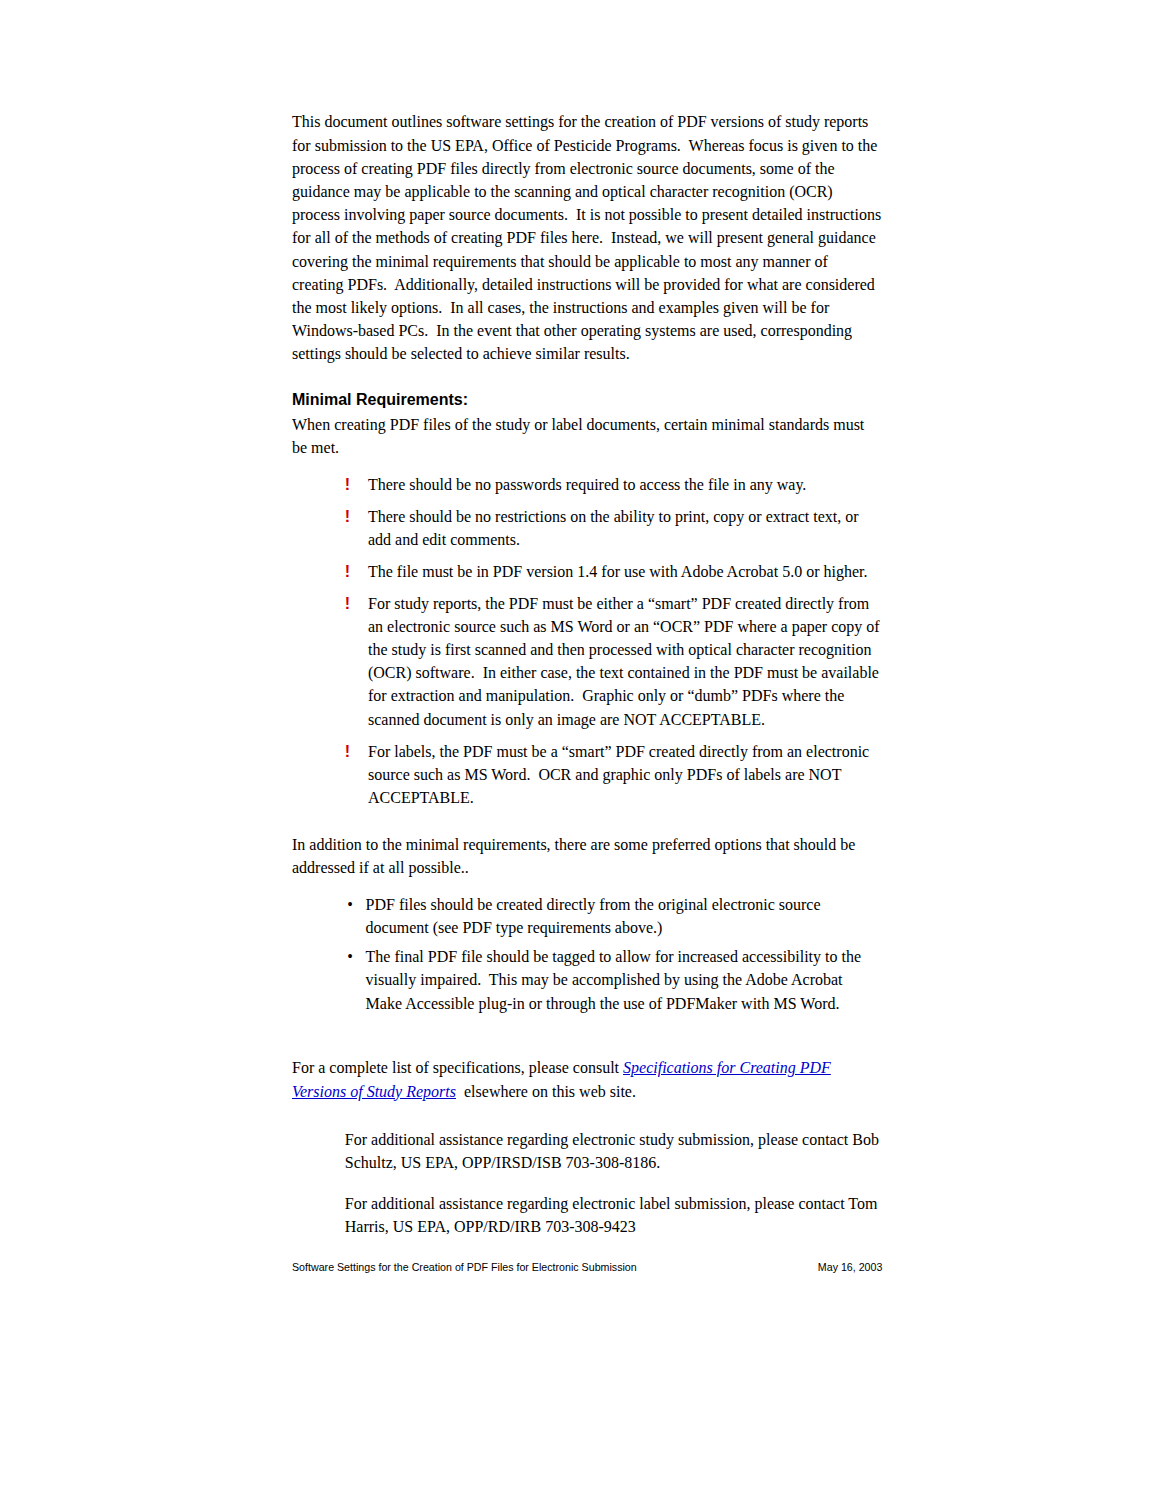This document outlines software settings for the creation of PDF versions of study reports for submission to the US EPA, Office of Pesticide Programs. Whereas focus is given to the process of creating PDF files directly from electronic source documents, some of the guidance may be applicable to the scanning and optical character recognition (OCR) process involving paper source documents. It is not possible to present detailed instructions for all of the methods of creating PDF files here. Instead, we will present general guidance covering the minimal requirements that should be applicable to most any manner of creating PDFs. Additionally, detailed instructions will be provided for what are considered the most likely options. In all cases, the instructions and examples given will be for Windows-based PCs. In the event that other operating systems are used, corresponding settings should be selected to achieve similar results.
Minimal Requirements:
When creating PDF files of the study or label documents, certain minimal standards must be met.
There should be no passwords required to access the file in any way.
There should be no restrictions on the ability to print, copy or extract text, or add and edit comments.
The file must be in PDF version 1.4 for use with Adobe Acrobat 5.0 or higher.
For study reports, the PDF must be either a “smart” PDF created directly from an electronic source such as MS Word or an “OCR” PDF where a paper copy of the study is first scanned and then processed with optical character recognition (OCR) software. In either case, the text contained in the PDF must be available for extraction and manipulation. Graphic only or “dumb” PDFs where the scanned document is only an image are NOT ACCEPTABLE.
For labels, the PDF must be a “smart” PDF created directly from an electronic source such as MS Word. OCR and graphic only PDFs of labels are NOT ACCEPTABLE.
In addition to the minimal requirements, there are some preferred options that should be addressed if at all possible..
PDF files should be created directly from the original electronic source document (see PDF type requirements above.)
The final PDF file should be tagged to allow for increased accessibility to the visually impaired. This may be accomplished by using the Adobe Acrobat Make Accessible plug-in or through the use of PDFMaker with MS Word.
For a complete list of specifications, please consult Specifications for Creating PDF Versions of Study Reports elsewhere on this web site.
For additional assistance regarding electronic study submission, please contact Bob Schultz, US EPA, OPP/IRSD/ISB 703-308-8186.
For additional assistance regarding electronic label submission, please contact Tom Harris, US EPA, OPP/RD/IRB 703-308-9423
Software Settings for the Creation of PDF Files for Electronic Submission May 16, 2003